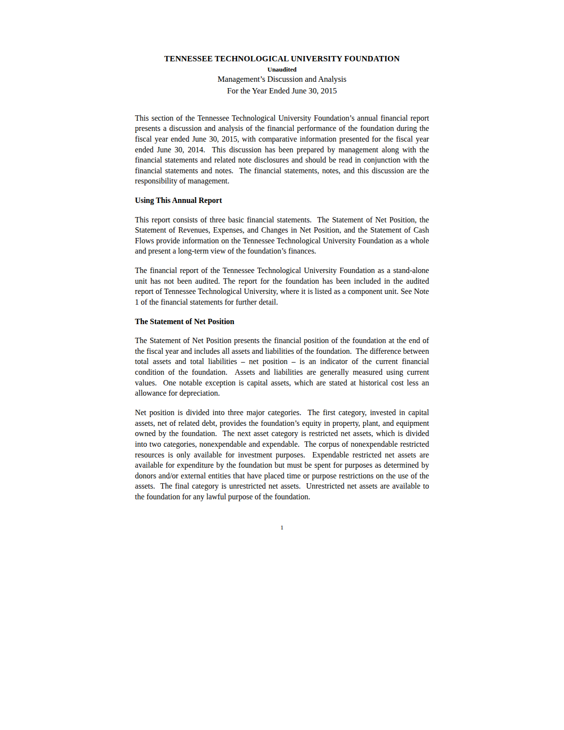TENNESSEE TECHNOLOGICAL UNIVERSITY FOUNDATION
Unaudited
Management’s Discussion and Analysis
For the Year Ended June 30, 2015
This section of the Tennessee Technological University Foundation’s annual financial report presents a discussion and analysis of the financial performance of the foundation during the fiscal year ended June 30, 2015, with comparative information presented for the fiscal year ended June 30, 2014. This discussion has been prepared by management along with the financial statements and related note disclosures and should be read in conjunction with the financial statements and notes. The financial statements, notes, and this discussion are the responsibility of management.
Using This Annual Report
This report consists of three basic financial statements. The Statement of Net Position, the Statement of Revenues, Expenses, and Changes in Net Position, and the Statement of Cash Flows provide information on the Tennessee Technological University Foundation as a whole and present a long-term view of the foundation’s finances.
The financial report of the Tennessee Technological University Foundation as a stand-alone unit has not been audited. The report for the foundation has been included in the audited report of Tennessee Technological University, where it is listed as a component unit. See Note 1 of the financial statements for further detail.
The Statement of Net Position
The Statement of Net Position presents the financial position of the foundation at the end of the fiscal year and includes all assets and liabilities of the foundation. The difference between total assets and total liabilities – net position – is an indicator of the current financial condition of the foundation. Assets and liabilities are generally measured using current values. One notable exception is capital assets, which are stated at historical cost less an allowance for depreciation.
Net position is divided into three major categories. The first category, invested in capital assets, net of related debt, provides the foundation’s equity in property, plant, and equipment owned by the foundation. The next asset category is restricted net assets, which is divided into two categories, nonexpendable and expendable. The corpus of nonexpendable restricted resources is only available for investment purposes. Expendable restricted net assets are available for expenditure by the foundation but must be spent for purposes as determined by donors and/or external entities that have placed time or purpose restrictions on the use of the assets. The final category is unrestricted net assets. Unrestricted net assets are available to the foundation for any lawful purpose of the foundation.
1